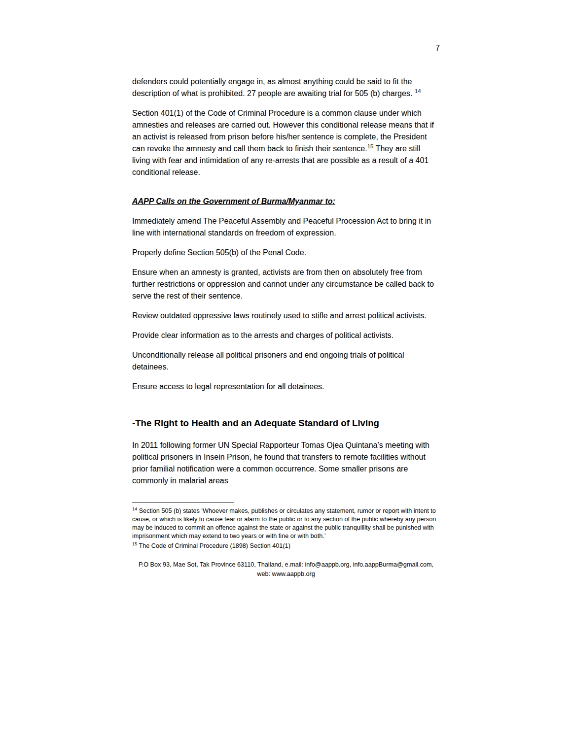7
defenders could potentially engage in, as almost anything could be said to fit the description of what is prohibited. 27 people are awaiting trial for 505 (b) charges. 14
Section 401(1) of the Code of Criminal Procedure is a common clause under which amnesties and releases are carried out. However this conditional release means that if an activist is released from prison before his/her sentence is complete, the President can revoke the amnesty and call them back to finish their sentence.15 They are still living with fear and intimidation of any re-arrests that are possible as a result of a 401 conditional release.
AAPP Calls on the Government of Burma/Myanmar to:
Immediately amend The Peaceful Assembly and Peaceful Procession Act to bring it in line with international standards on freedom of expression.
Properly define Section 505(b) of the Penal Code.
Ensure when an amnesty is granted, activists are from then on absolutely free from further restrictions or oppression and cannot under any circumstance be called back to serve the rest of their sentence.
Review outdated oppressive laws routinely used to stifle and arrest political activists.
Provide clear information as to the arrests and charges of political activists.
Unconditionally release all political prisoners and end ongoing trials of political detainees.
Ensure access to legal representation for all detainees.
-The Right to Health and an Adequate Standard of Living
In 2011 following former UN Special Rapporteur Tomas Ojea Quintana’s meeting with political prisoners in Insein Prison, he found that transfers to remote facilities without prior familial notification were a common occurrence. Some smaller prisons are commonly in malarial areas
14 Section 505 (b) states ‘Whoever makes, publishes or circulates any statement, rumor or report with intent to cause, or which is likely to cause fear or alarm to the public or to any section of the public whereby any person may be induced to commit an offence against the state or against the public tranquillity shall be punished with imprisonment which may extend to two years or with fine or with both.’
15 The Code of Criminal Procedure (1898) Section 401(1)
P.O Box 93, Mae Sot, Tak Province 63110, Thailand, e.mail: info@aappb.org, info.aappBurma@gmail.com, web: www.aappb.org